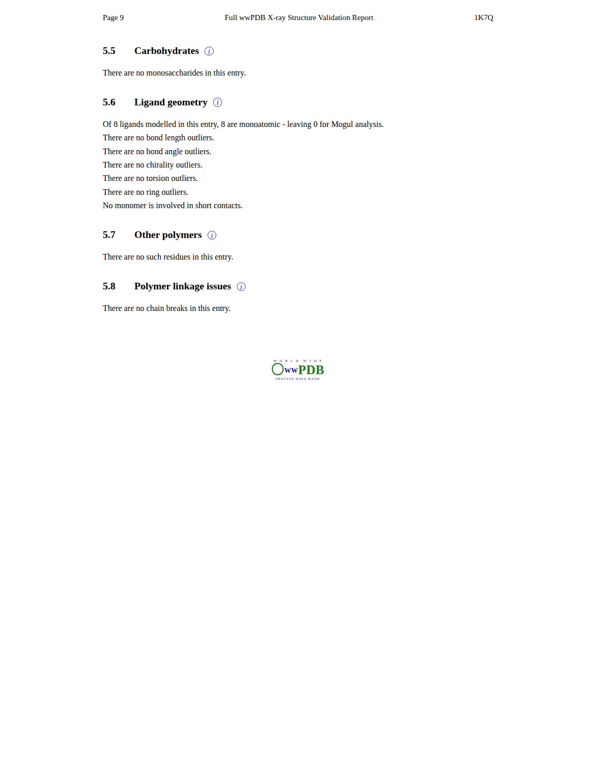Page 9
Full wwPDB X-ray Structure Validation Report
1K7Q
5.5 Carbohydrates i
There are no monosaccharides in this entry.
5.6 Ligand geometry i
Of 8 ligands modelled in this entry, 8 are monoatomic - leaving 0 for Mogul analysis.
There are no bond length outliers.
There are no bond angle outliers.
There are no chirality outliers.
There are no torsion outliers.
There are no ring outliers.
No monomer is involved in short contacts.
5.7 Other polymers i
There are no such residues in this entry.
5.8 Polymer linkage issues i
There are no chain breaks in this entry.
W O R L D W I D E
ww PDB
PROTEIN DATA BANK